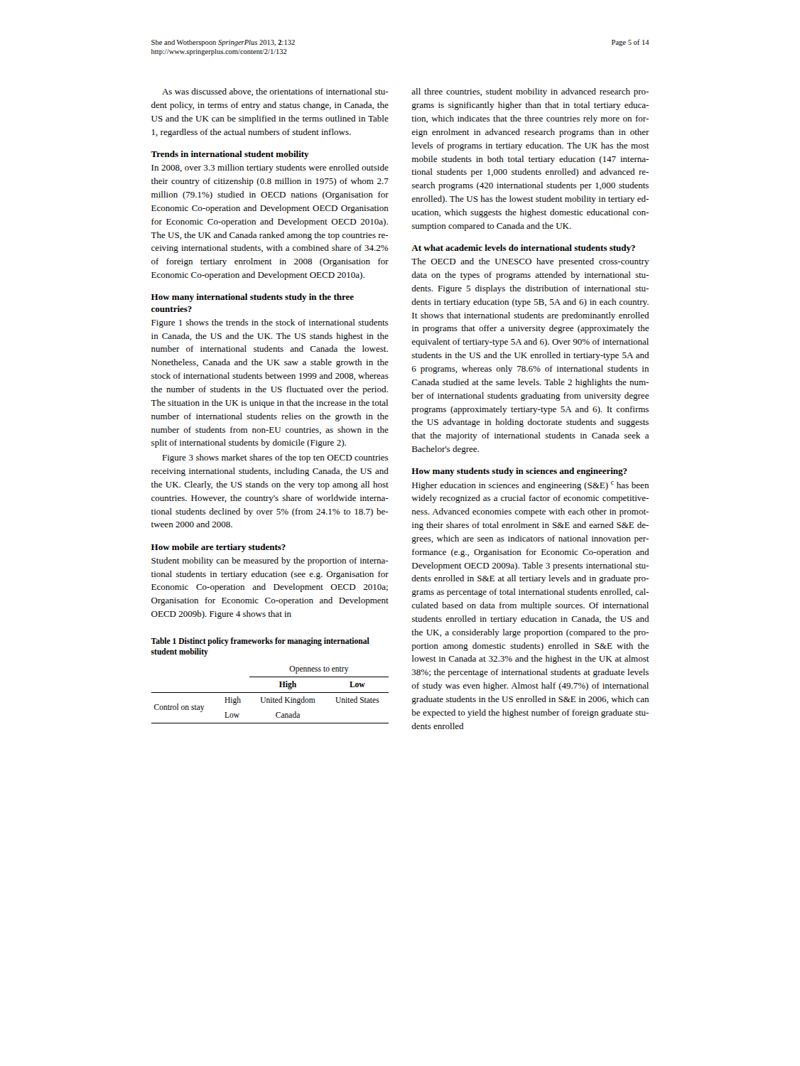She and Wotherspoon SpringerPlus 2013, 2:132
http://www.springerplus.com/content/2/1/132
Page 5 of 14
As was discussed above, the orientations of international student policy, in terms of entry and status change, in Canada, the US and the UK can be simplified in the terms outlined in Table 1, regardless of the actual numbers of student inflows.
Trends in international student mobility
In 2008, over 3.3 million tertiary students were enrolled outside their country of citizenship (0.8 million in 1975) of whom 2.7 million (79.1%) studied in OECD nations (Organisation for Economic Co-operation and Development OECD Organisation for Economic Co-operation and Development OECD 2010a). The US, the UK and Canada ranked among the top countries receiving international students, with a combined share of 34.2% of foreign tertiary enrolment in 2008 (Organisation for Economic Co-operation and Development OECD 2010a).
How many international students study in the three countries?
Figure 1 shows the trends in the stock of international students in Canada, the US and the UK. The US stands highest in the number of international students and Canada the lowest. Nonetheless, Canada and the UK saw a stable growth in the stock of international students between 1999 and 2008, whereas the number of students in the US fluctuated over the period. The situation in the UK is unique in that the increase in the total number of international students relies on the growth in the number of students from non-EU countries, as shown in the split of international students by domicile (Figure 2).
Figure 3 shows market shares of the top ten OECD countries receiving international students, including Canada, the US and the UK. Clearly, the US stands on the very top among all host countries. However, the country's share of worldwide international students declined by over 5% (from 24.1% to 18.7) between 2000 and 2008.
How mobile are tertiary students?
Student mobility can be measured by the proportion of international students in tertiary education (see e.g. Organisation for Economic Co-operation and Development OECD 2010a; Organisation for Economic Co-operation and Development OECD 2009b). Figure 4 shows that in
Table 1 Distinct policy frameworks for managing international student mobility
| | | Openness to entry |
| | | High | Low |
| Control on stay | High | United Kingdom | United States |
| Low | Canada | |
all three countries, student mobility in advanced research programs is significantly higher than that in total tertiary education, which indicates that the three countries rely more on foreign enrolment in advanced research programs than in other levels of programs in tertiary education. The UK has the most mobile students in both total tertiary education (147 international students per 1,000 students enrolled) and advanced research programs (420 international students per 1,000 students enrolled). The US has the lowest student mobility in tertiary education, which suggests the highest domestic educational consumption compared to Canada and the UK.
At what academic levels do international students study?
The OECD and the UNESCO have presented cross-country data on the types of programs attended by international students. Figure 5 displays the distribution of international students in tertiary education (type 5B, 5A and 6) in each country. It shows that international students are predominantly enrolled in programs that offer a university degree (approximately the equivalent of tertiary-type 5A and 6). Over 90% of international students in the US and the UK enrolled in tertiary-type 5A and 6 programs, whereas only 78.6% of international students in Canada studied at the same levels. Table 2 highlights the number of international students graduating from university degree programs (approximately tertiary-type 5A and 6). It confirms the US advantage in holding doctorate students and suggests that the majority of international students in Canada seek a Bachelor's degree.
How many students study in sciences and engineering?
Higher education in sciences and engineering (S&E) c has been widely recognized as a crucial factor of economic competitiveness. Advanced economies compete with each other in promoting their shares of total enrolment in S&E and earned S&E degrees, which are seen as indicators of national innovation performance (e.g., Organisation for Economic Co-operation and Development OECD 2009a). Table 3 presents international students enrolled in S&E at all tertiary levels and in graduate programs as percentage of total international students enrolled, calculated based on data from multiple sources. Of international students enrolled in tertiary education in Canada, the US and the UK, a considerably large proportion (compared to the proportion among domestic students) enrolled in S&E with the lowest in Canada at 32.3% and the highest in the UK at almost 38%; the percentage of international students at graduate levels of study was even higher. Almost half (49.7%) of international graduate students in the US enrolled in S&E in 2006, which can be expected to yield the highest number of foreign graduate students enrolled